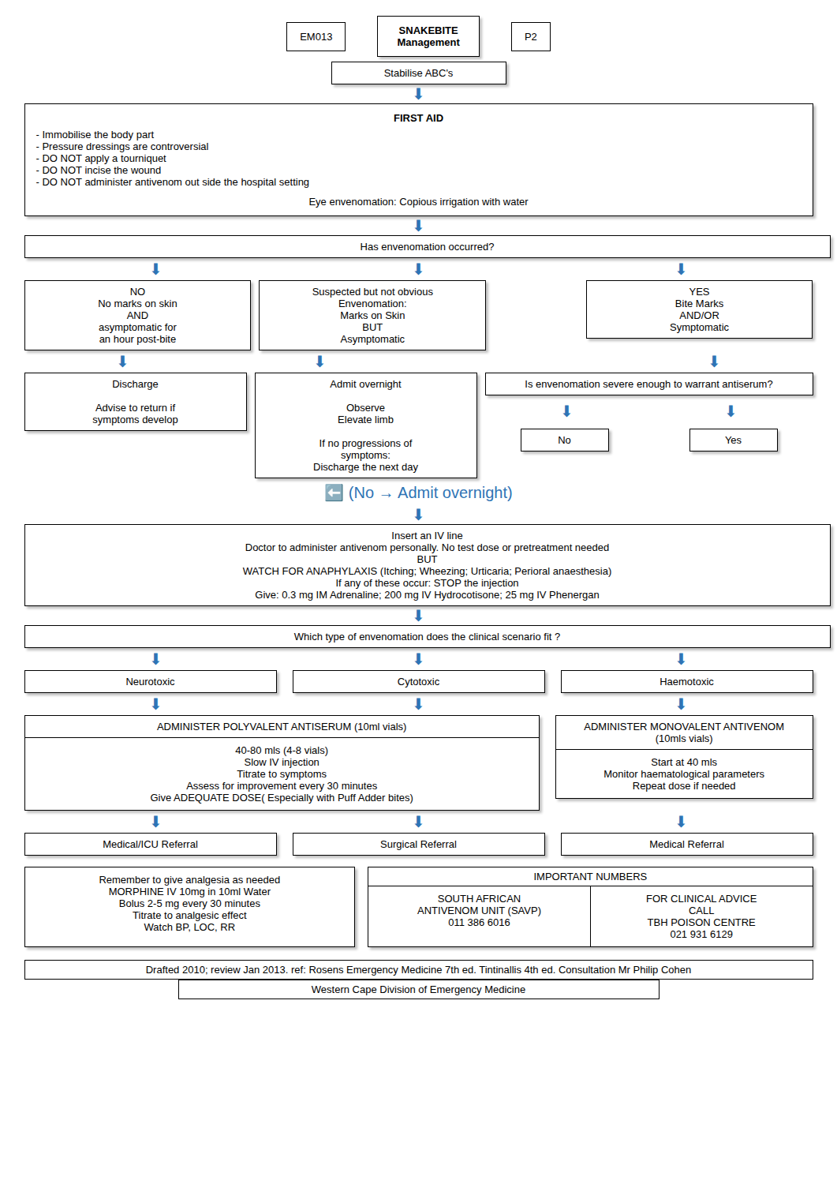EM013
SNAKEBITE
Management
P2
Stabilise ABC's
⬇
FIRST AID
Immobilise the body part
Pressure dressings are controversial
DO NOT apply a tourniquet
DO NOT incise the wound
DO NOT administer antivenom out side the hospital setting
Eye envenomation: Copious irrigation with water
⬇
Has envenomation occurred?
⬇ ⬇ ⬇
NO
No marks on skin
AND
asymptomatic for
an hour post-bite
Suspected but not obvious
Envenomation:
Marks on Skin
BUT
Asymptomatic
YES
Bite Marks
AND/OR
Symptomatic
⬇ ⬇ ⬇ ⬇
Discharge
Advise to return if
symptoms develop
Admit overnight
Observe
Elevate limb
If no progressions of
symptoms:
Discharge the next day
Is envenomation severe enough to warrant antiserum?
⬇ ⬇
No
Yes
⬅️ (No → Admit overnight)
⬇
Insert an IV line
Doctor to administer antivenom personally. No test dose or pretreatment needed
BUT
WATCH FOR ANAPHYLAXIS (Itching; Wheezing; Urticaria; Perioral anaesthesia)
If any of these occur: STOP the injection
Give: 0.3 mg IM Adrenaline; 200 mg IV Hydrocotisone; 25 mg IV Phenergan
⬇
Which type of envenomation does the clinical scenario fit ?
⬇ ⬇ ⬇
Neurotoxic
Cytotoxic
Haemotoxic
⬇ ⬇ ⬇
ADMINISTER POLYVALENT ANTISERUM (10ml vials)
40-80 mls (4-8 vials)
Slow IV injection
Titrate to symptoms
Assess for improvement every 30 minutes
Give ADEQUATE DOSE( Especially with Puff Adder bites)
ADMINISTER MONOVALENT ANTIVENOM
(10mls vials)
Start at 40 mls
Monitor haematological parameters
Repeat dose if needed
⬇ ⬇ ⬇
Medical/ICU Referral
Surgical Referral
Medical Referral
Remember to give analgesia as needed
MORPHINE IV 10mg in 10ml Water
Bolus 2-5 mg every 30 minutes
Titrate to analgesic effect
Watch BP, LOC, RR
IMPORTANT NUMBERS
SOUTH AFRICAN
ANTIVENOM UNIT (SAVP)
011 386 6016
FOR CLINICAL ADVICE
CALL
TBH POISON CENTRE
021 931 6129
Drafted 2010; review Jan 2013. ref: Rosens Emergency Medicine 7th ed. Tintinallis 4th ed. Consultation Mr Philip Cohen
Western Cape Division of Emergency Medicine